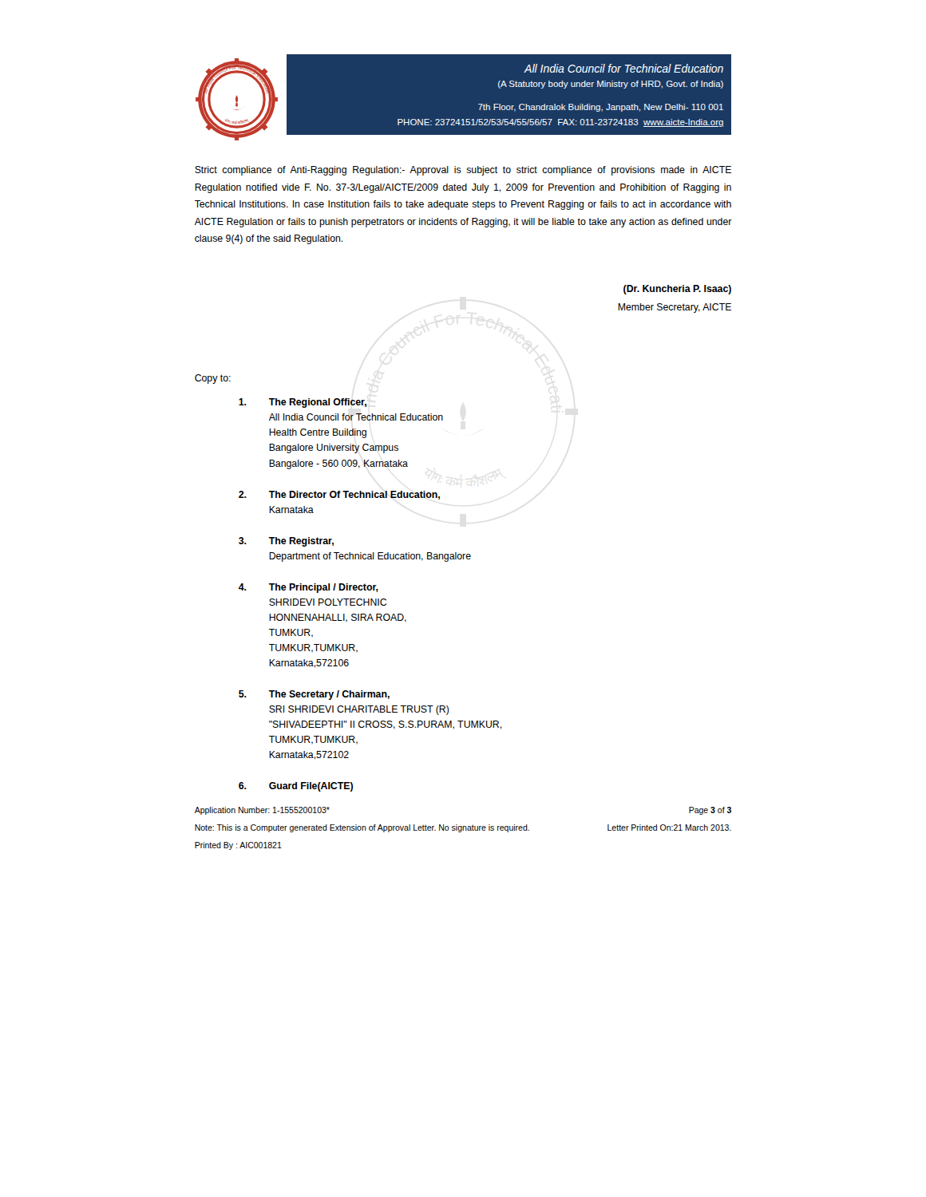All India Council For Technical Education योगः कर्म कौशलम्
All India Council For Technical Education योगः कर्म कौशलम्
All India Council for Technical Education
(A Statutory body under Ministry of HRD, Govt. of India)
7th Floor, Chandralok Building, Janpath, New Delhi- 110 001
PHONE: 23724151/52/53/54/55/56/57 FAX: 011-23724183 www.aicte-India.org
Strict compliance of Anti-Ragging Regulation:- Approval is subject to strict compliance of provisions made in AICTE Regulation notified vide F. No. 37-3/Legal/AICTE/2009 dated July 1, 2009 for Prevention and Prohibition of Ragging in Technical Institutions. In case Institution fails to take adequate steps to Prevent Ragging or fails to act in accordance with AICTE Regulation or fails to punish perpetrators or incidents of Ragging, it will be liable to take any action as defined under clause 9(4) of the said Regulation.
(Dr. Kuncheria P. Isaac)
Member Secretary, AICTE
Copy to:
The Regional Officer, All India Council for Technical Education Health Centre Building Bangalore University Campus Bangalore - 560 009, Karnataka
The Director Of Technical Education, Karnataka
The Registrar, Department of Technical Education, Bangalore
The Principal / Director, SHRIDEVI POLYTECHNIC HONNENAHALLI, SIRA ROAD, TUMKUR, TUMKUR,TUMKUR, Karnataka,572106
The Secretary / Chairman, SRI SHRIDEVI CHARITABLE TRUST (R) "SHIVADEEPTHI" II CROSS, S.S.PURAM, TUMKUR, TUMKUR,TUMKUR, Karnataka,572102
Guard File(AICTE)
Application Number: 1-1555200103*
Page 3 of 3
Note: This is a Computer generated Extension of Approval Letter. No signature is required.
Letter Printed On:21 March 2013.
Printed By : AIC001821